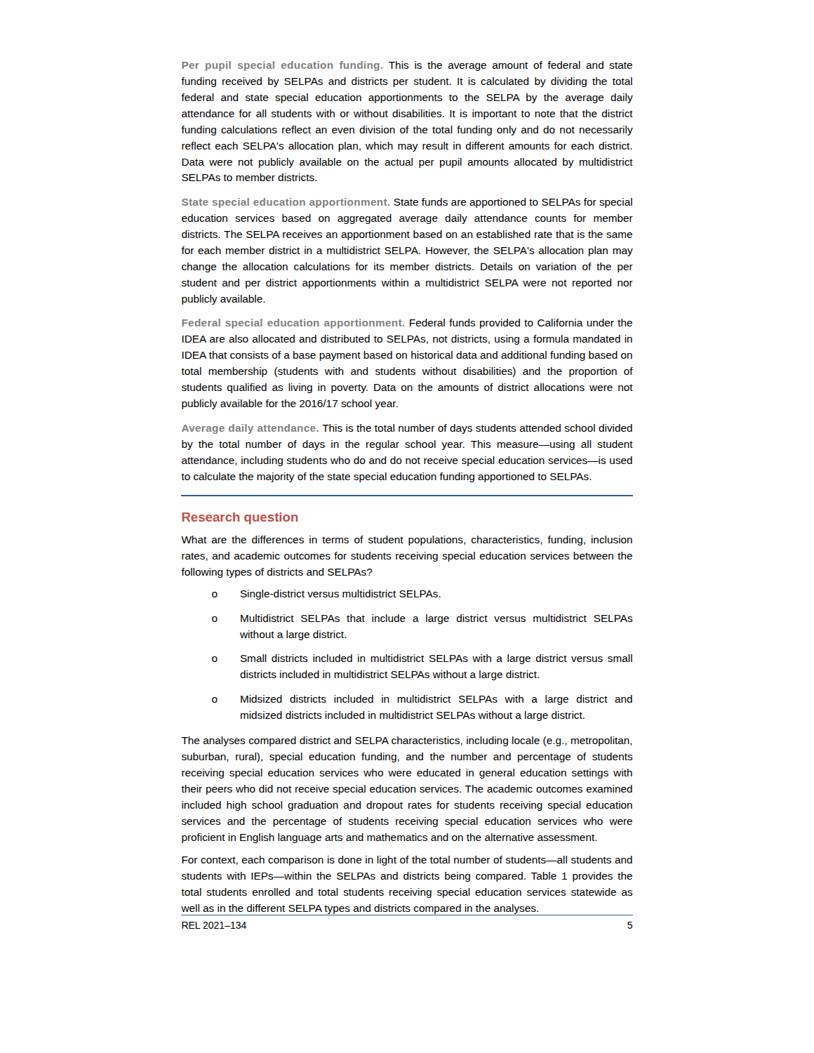Per pupil special education funding. This is the average amount of federal and state funding received by SELPAs and districts per student. It is calculated by dividing the total federal and state special education apportionments to the SELPA by the average daily attendance for all students with or without disabilities. It is important to note that the district funding calculations reflect an even division of the total funding only and do not necessarily reflect each SELPA's allocation plan, which may result in different amounts for each district. Data were not publicly available on the actual per pupil amounts allocated by multidistrict SELPAs to member districts.
State special education apportionment. State funds are apportioned to SELPAs for special education services based on aggregated average daily attendance counts for member districts. The SELPA receives an apportionment based on an established rate that is the same for each member district in a multidistrict SELPA. However, the SELPA's allocation plan may change the allocation calculations for its member districts. Details on variation of the per student and per district apportionments within a multidistrict SELPA were not reported nor publicly available.
Federal special education apportionment. Federal funds provided to California under the IDEA are also allocated and distributed to SELPAs, not districts, using a formula mandated in IDEA that consists of a base payment based on historical data and additional funding based on total membership (students with and students without disabilities) and the proportion of students qualified as living in poverty. Data on the amounts of district allocations were not publicly available for the 2016/17 school year.
Average daily attendance. This is the total number of days students attended school divided by the total number of days in the regular school year. This measure—using all student attendance, including students who do and do not receive special education services—is used to calculate the majority of the state special education funding apportioned to SELPAs.
Research question
What are the differences in terms of student populations, characteristics, funding, inclusion rates, and academic outcomes for students receiving special education services between the following types of districts and SELPAs?
Single-district versus multidistrict SELPAs.
Multidistrict SELPAs that include a large district versus multidistrict SELPAs without a large district.
Small districts included in multidistrict SELPAs with a large district versus small districts included in multidistrict SELPAs without a large district.
Midsized districts included in multidistrict SELPAs with a large district and midsized districts included in multidistrict SELPAs without a large district.
The analyses compared district and SELPA characteristics, including locale (e.g., metropolitan, suburban, rural), special education funding, and the number and percentage of students receiving special education services who were educated in general education settings with their peers who did not receive special education services. The academic outcomes examined included high school graduation and dropout rates for students receiving special education services and the percentage of students receiving special education services who were proficient in English language arts and mathematics and on the alternative assessment.
For context, each comparison is done in light of the total number of students—all students and students with IEPs—within the SELPAs and districts being compared. Table 1 provides the total students enrolled and total students receiving special education services statewide as well as in the different SELPA types and districts compared in the analyses.
REL 2021–134 5